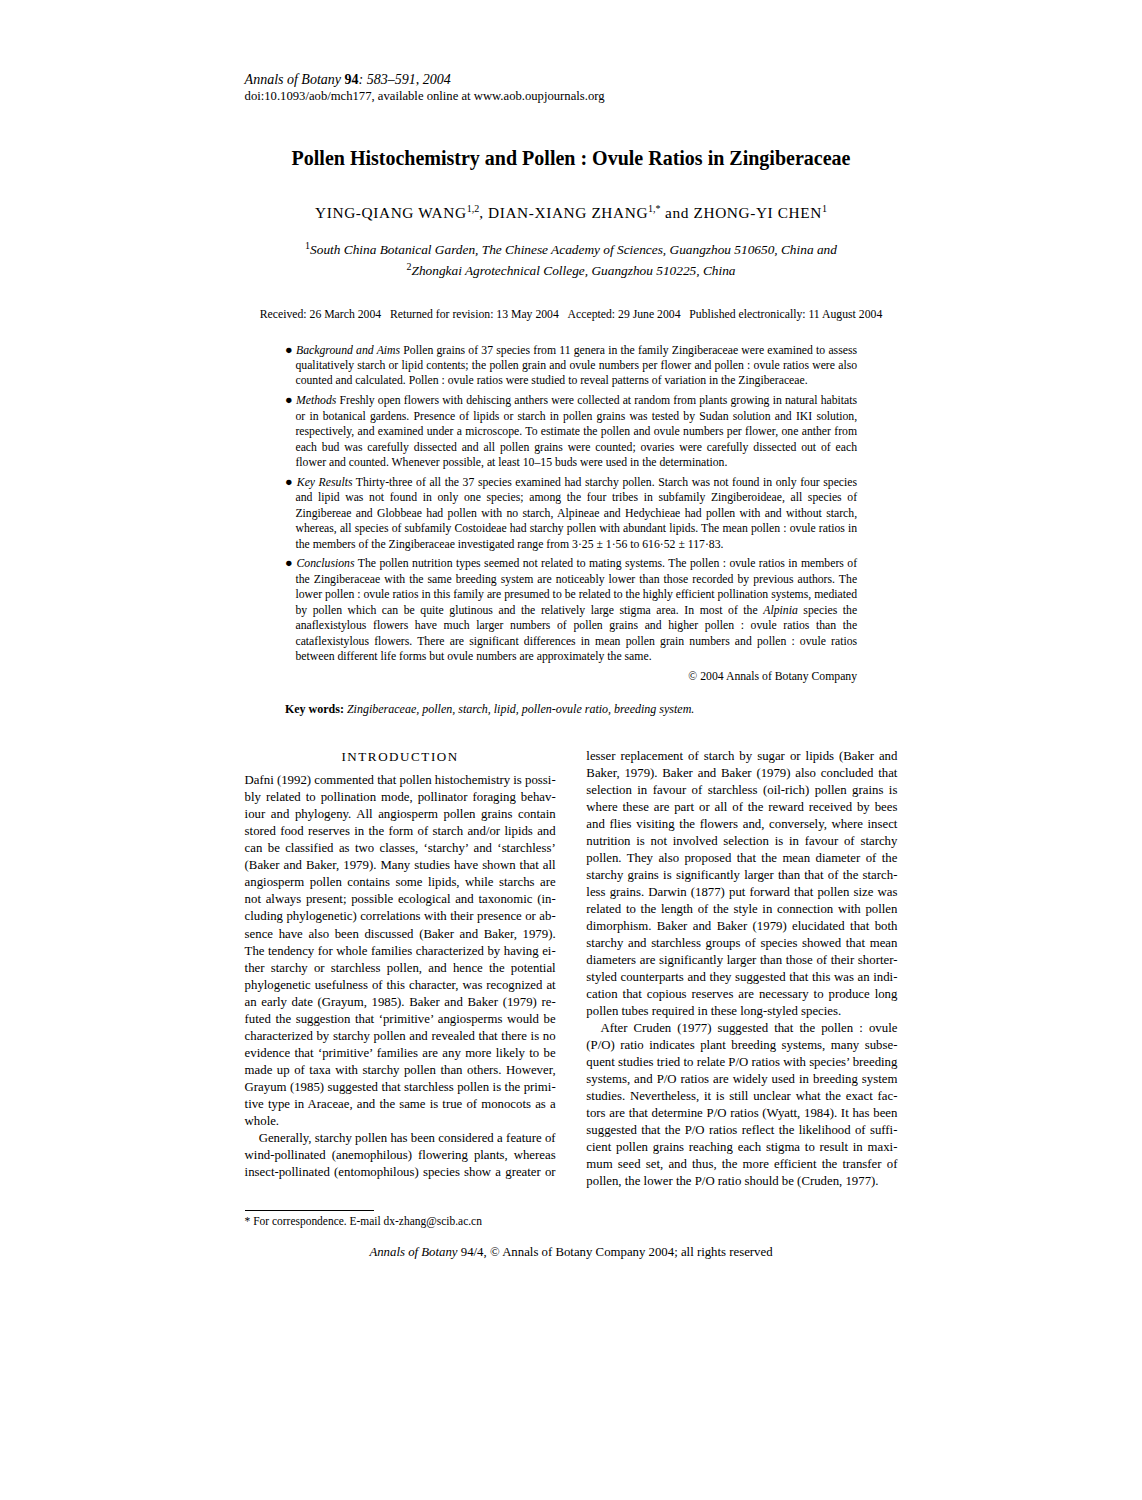Annals of Botany 94: 583–591, 2004
doi:10.1093/aob/mch177, available online at www.aob.oupjournals.org
Pollen Histochemistry and Pollen : Ovule Ratios in Zingiberaceae
YING-QIANG WANG1,2, DIAN-XIANG ZHANG1,* and ZHONG-YI CHEN1
1South China Botanical Garden, The Chinese Academy of Sciences, Guangzhou 510650, China and
2Zhongkai Agrotechnical College, Guangzhou 510225, China
Received: 26 March 2004 Returned for revision: 13 May 2004 Accepted: 29 June 2004 Published electronically: 11 August 2004
● Background and Aims Pollen grains of 37 species from 11 genera in the family Zingiberaceae were examined to assess qualitatively starch or lipid contents; the pollen grain and ovule numbers per flower and pollen : ovule ratios were also counted and calculated. Pollen : ovule ratios were studied to reveal patterns of variation in the Zingiberaceae.
● Methods Freshly open flowers with dehiscing anthers were collected at random from plants growing in natural habitats or in botanical gardens. Presence of lipids or starch in pollen grains was tested by Sudan solution and IKI solution, respectively, and examined under a microscope. To estimate the pollen and ovule numbers per flower, one anther from each bud was carefully dissected and all pollen grains were counted; ovaries were carefully dissected out of each flower and counted. Whenever possible, at least 10–15 buds were used in the determination.
● Key Results Thirty-three of all the 37 species examined had starchy pollen. Starch was not found in only four species and lipid was not found in only one species; among the four tribes in subfamily Zingiberoideae, all species of Zingibereae and Globbeae had pollen with no starch, Alpineae and Hedychieae had pollen with and without starch, whereas, all species of subfamily Costoideae had starchy pollen with abundant lipids. The mean pollen : ovule ratios in the members of the Zingiberaceae investigated range from 3·25 ± 1·56 to 616·52 ± 117·83.
● Conclusions The pollen nutrition types seemed not related to mating systems. The pollen : ovule ratios in members of the Zingiberaceae with the same breeding system are noticeably lower than those recorded by previous authors. The lower pollen : ovule ratios in this family are presumed to be related to the highly efficient pollination systems, mediated by pollen which can be quite glutinous and the relatively large stigma area. In most of the Alpinia species the anaflexistylous flowers have much larger numbers of pollen grains and higher pollen : ovule ratios than the cataflexistylous flowers. There are significant differences in mean pollen grain numbers and pollen : ovule ratios between different life forms but ovule numbers are approximately the same.
© 2004 Annals of Botany Company
Key words: Zingiberaceae, pollen, starch, lipid, pollen-ovule ratio, breeding system.
INTRODUCTION
Dafni (1992) commented that pollen histochemistry is possibly related to pollination mode, pollinator foraging behaviour and phylogeny. All angiosperm pollen grains contain stored food reserves in the form of starch and/or lipids and can be classified as two classes, ‘starchy’ and ‘starchless’ (Baker and Baker, 1979). Many studies have shown that all angiosperm pollen contains some lipids, while starchs are not always present; possible ecological and taxonomic (including phylogenetic) correlations with their presence or absence have also been discussed (Baker and Baker, 1979). The tendency for whole families characterized by having either starchy or starchless pollen, and hence the potential phylogenetic usefulness of this character, was recognized at an early date (Grayum, 1985). Baker and Baker (1979) refuted the suggestion that ‘primitive’ angiosperms would be characterized by starchy pollen and revealed that there is no evidence that ‘primitive’ families are any more likely to be made up of taxa with starchy pollen than others. However, Grayum (1985) suggested that starchless pollen is the primitive type in Araceae, and the same is true of monocots as a whole.
Generally, starchy pollen has been considered a feature of wind-pollinated (anemophilous) flowering plants, whereas insect-pollinated (entomophilous) species show a greater or lesser replacement of starch by sugar or lipids (Baker and Baker, 1979). Baker and Baker (1979) also concluded that selection in favour of starchless (oil-rich) pollen grains is where these are part or all of the reward received by bees and flies visiting the flowers and, conversely, where insect nutrition is not involved selection is in favour of starchy pollen. They also proposed that the mean diameter of the starchy grains is significantly larger than that of the starchless grains. Darwin (1877) put forward that pollen size was related to the length of the style in connection with pollen dimorphism. Baker and Baker (1979) elucidated that both starchy and starchless groups of species showed that mean diameters are significantly larger than those of their shorter-styled counterparts and they suggested that this was an indication that copious reserves are necessary to produce long pollen tubes required in these long-styled species.
After Cruden (1977) suggested that the pollen : ovule (P/O) ratio indicates plant breeding systems, many subsequent studies tried to relate P/O ratios with species’ breeding systems, and P/O ratios are widely used in breeding system studies. Nevertheless, it is still unclear what the exact factors are that determine P/O ratios (Wyatt, 1984). It has been suggested that the P/O ratios reflect the likelihood of sufficient pollen grains reaching each stigma to result in maximum seed set, and thus, the more efficient the transfer of pollen, the lower the P/O ratio should be (Cruden, 1977).
* For correspondence. E-mail dx-zhang@scib.ac.cn
Annals of Botany 94/4, © Annals of Botany Company 2004; all rights reserved